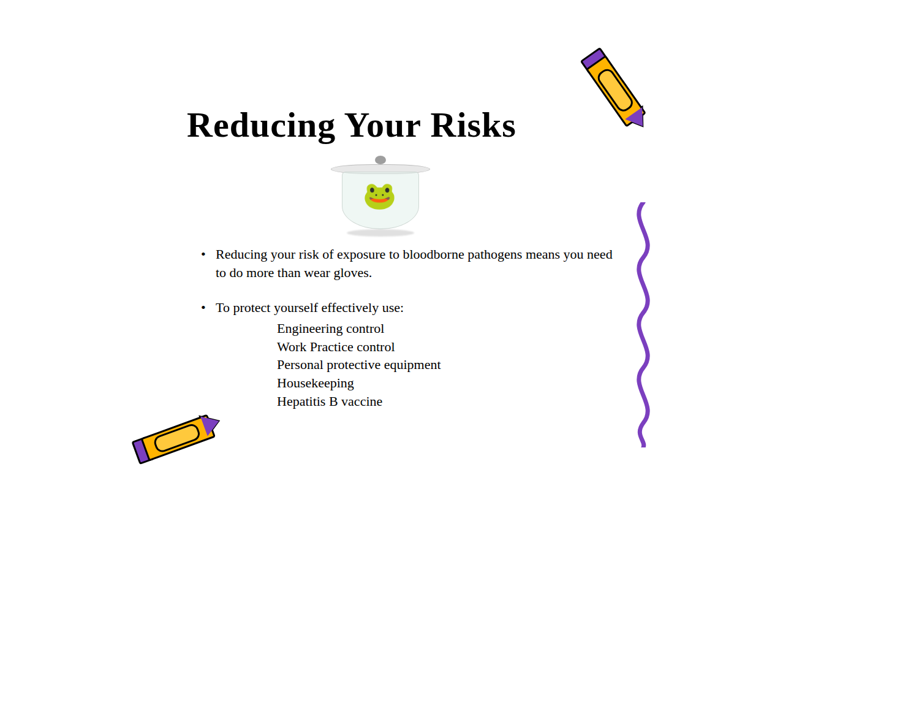Reducing Your Risks
🐸
Reducing your risk of exposure to bloodborne pathogens means you need to do more than wear gloves.
To protect yourself effectively use:
Engineering control
Work Practice control
Personal protective equipment
Housekeeping
Hepatitis B vaccine